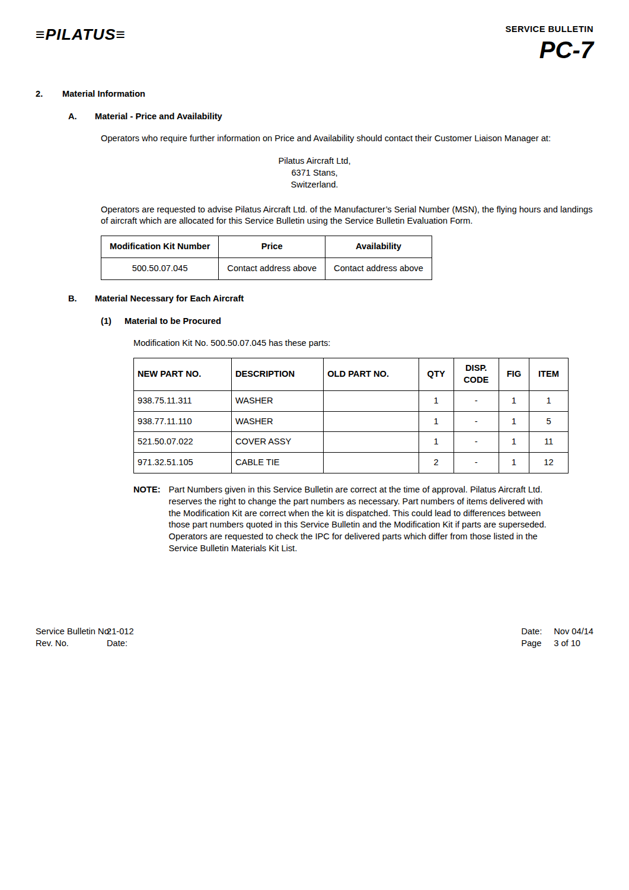≡PILATUS≡
SERVICE BULLETIN
PC-7
2. Material Information
A. Material - Price and Availability
Operators who require further information on Price and Availability should contact their Customer Liaison Manager at:
Pilatus Aircraft Ltd,
6371 Stans,
Switzerland.
Operators are requested to advise Pilatus Aircraft Ltd. of the Manufacturer’s Serial Number (MSN), the flying hours and landings of aircraft which are allocated for this Service Bulletin using the Service Bulletin Evaluation Form.
| Modification Kit Number | Price | Availability |
| --- | --- | --- |
| 500.50.07.045 | Contact address above | Contact address above |
B. Material Necessary for Each Aircraft
(1) Material to be Procured
Modification Kit No. 500.50.07.045 has these parts:
| NEW PART NO. | DESCRIPTION | OLD PART NO. | QTY | DISP. CODE | FIG | ITEM |
| --- | --- | --- | --- | --- | --- | --- |
| 938.75.11.311 | WASHER | | 1 | - | 1 | 1 |
| 938.77.11.110 | WASHER | | 1 | - | 1 | 5 |
| 521.50.07.022 | COVER ASSY | | 1 | - | 1 | 11 |
| 971.32.51.105 | CABLE TIE | | 2 | - | 1 | 12 |
NOTE:
Part Numbers given in this Service Bulletin are correct at the time of approval. Pilatus Aircraft Ltd. reserves the right to change the part numbers as necessary. Part numbers of items delivered with the Modification Kit are correct when the kit is dispatched. This could lead to differences between those part numbers quoted in this Service Bulletin and the Modification Kit if parts are superseded. Operators are requested to check the IPC for delivered parts which differ from those listed in the Service Bulletin Materials Kit List.
Service Bulletin No: 21-012
Rev. No. Date:
Date: Nov 04/14
Page3 of 10